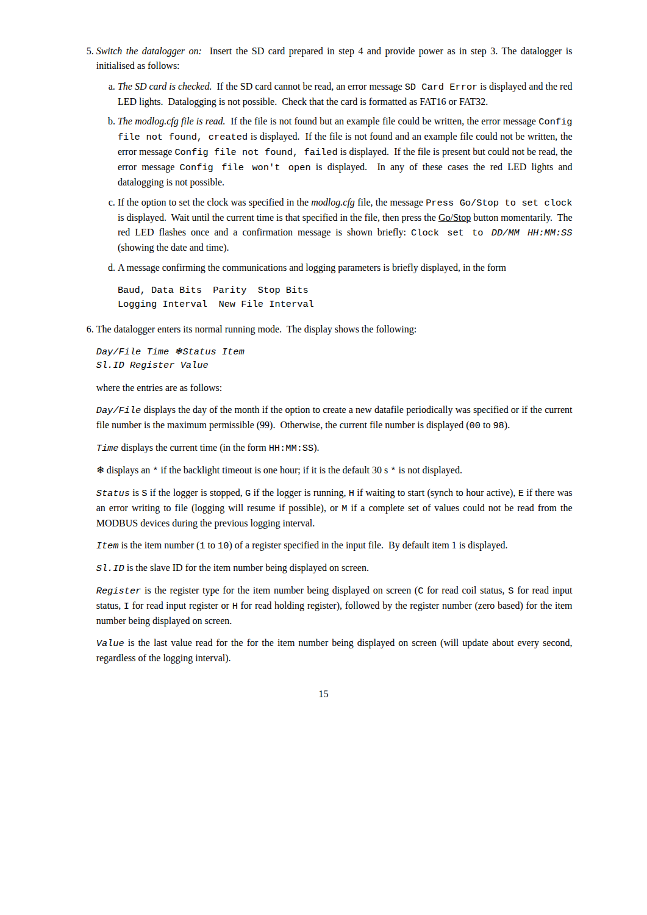Switch the datalogger on: Insert the SD card prepared in step 4 and provide power as in step 3. The datalogger is initialised as follows:
The SD card is checked. If the SD card cannot be read, an error message SD Card Error is displayed and the red LED lights. Datalogging is not possible. Check that the card is formatted as FAT16 or FAT32.
The modlog.cfg file is read. If the file is not found but an example file could be written, the error message Config file not found, created is displayed. If the file is not found and an example file could not be written, the error message Config file not found, failed is displayed. If the file is present but could not be read, the error message Config file won't open is displayed. In any of these cases the red LED lights and datalogging is not possible.
If the option to set the clock was specified in the modlog.cfg file, the message Press Go/Stop to set clock is displayed. Wait until the current time is that specified in the file, then press the Go/Stop button momentarily. The red LED flashes once and a confirmation message is shown briefly: Clock set to DD/MM HH:MM:SS (showing the date and time).
A message confirming the communications and logging parameters is briefly displayed, in the form
Baud, Data Bits  Parity  Stop Bits
Logging Interval  New File Interval
The datalogger enters its normal running mode. The display shows the following:
Day/File Time ❄Status Item Sl.ID Register Value
where the entries are as follows:
Day/File displays the day of the month if the option to create a new datafile periodically was specified or if the current file number is the maximum permissible (99). Otherwise, the current file number is displayed (00 to 98).
Time displays the current time (in the form HH:MM:SS).
❄ displays an * if the backlight timeout is one hour; if it is the default 30 s * is not displayed.
Status is S if the logger is stopped, G if the logger is running, H if waiting to start (synch to hour active), E if there was an error writing to file (logging will resume if possible), or M if a complete set of values could not be read from the MODBUS devices during the previous logging interval.
Item is the item number (1 to 10) of a register specified in the input file. By default item 1 is displayed.
Sl.ID is the slave ID for the item number being displayed on screen.
Register is the register type for the item number being displayed on screen (C for read coil status, S for read input status, I for read input register or H for read holding register), followed by the register number (zero based) for the item number being displayed on screen.
Value is the last value read for the for the item number being displayed on screen (will update about every second, regardless of the logging interval).
15